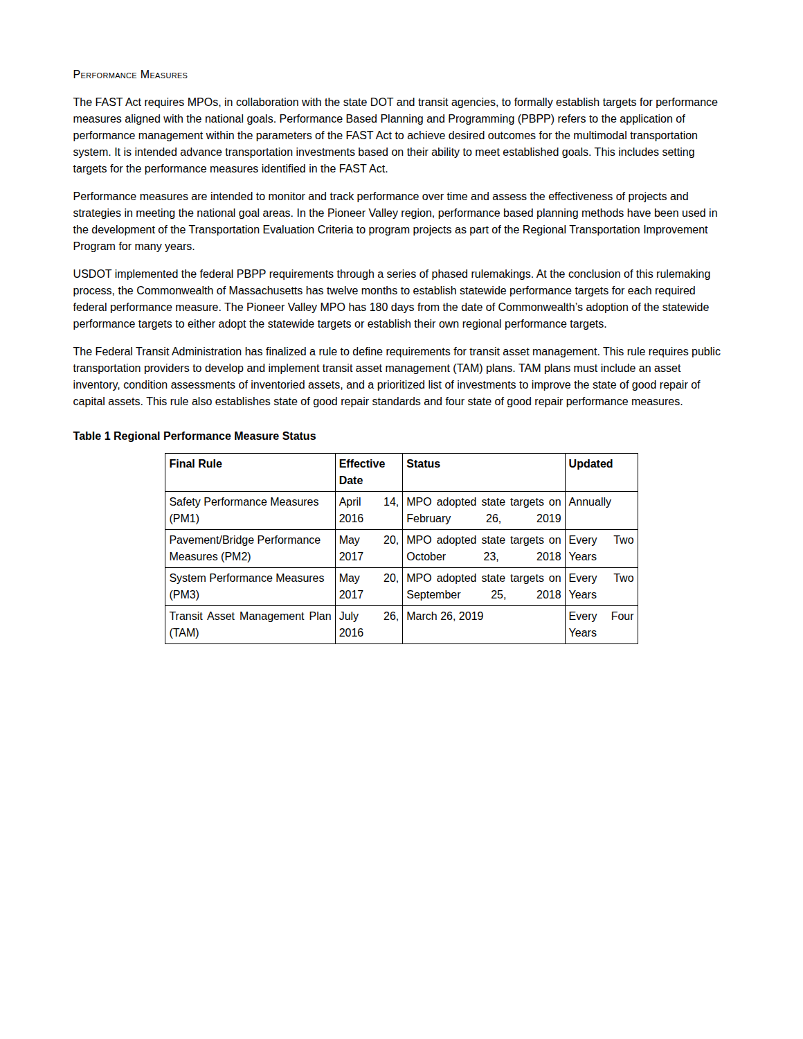Performance Measures
The FAST Act requires MPOs, in collaboration with the state DOT and transit agencies, to formally establish targets for performance measures aligned with the national goals. Performance Based Planning and Programming (PBPP) refers to the application of performance management within the parameters of the FAST Act to achieve desired outcomes for the multimodal transportation system. It is intended advance transportation investments based on their ability to meet established goals. This includes setting targets for the performance measures identified in the FAST Act.
Performance measures are intended to monitor and track performance over time and assess the effectiveness of projects and strategies in meeting the national goal areas. In the Pioneer Valley region, performance based planning methods have been used in the development of the Transportation Evaluation Criteria to program projects as part of the Regional Transportation Improvement Program for many years.
USDOT implemented the federal PBPP requirements through a series of phased rulemakings. At the conclusion of this rulemaking process, the Commonwealth of Massachusetts has twelve months to establish statewide performance targets for each required federal performance measure. The Pioneer Valley MPO has 180 days from the date of Commonwealth’s adoption of the statewide performance targets to either adopt the statewide targets or establish their own regional performance targets.
The Federal Transit Administration has finalized a rule to define requirements for transit asset management. This rule requires public transportation providers to develop and implement transit asset management (TAM) plans. TAM plans must include an asset inventory, condition assessments of inventoried assets, and a prioritized list of investments to improve the state of good repair of capital assets. This rule also establishes state of good repair standards and four state of good repair performance measures.
Table 1 Regional Performance Measure Status
| Final Rule | Effective Date | Status | Updated |
| --- | --- | --- | --- |
| Safety Performance Measures (PM1) | April 14, 2016 | MPO adopted state targets on February 26, 2019 | Annually |
| Pavement/Bridge Performance Measures (PM2) | May 20, 2017 | MPO adopted state targets on October 23, 2018 | Every Two Years |
| System Performance Measures (PM3) | May 20, 2017 | MPO adopted state targets on September 25, 2018 | Every Two Years |
| Transit Asset Management Plan (TAM) | July 26, 2016 | March 26, 2019 | Every Four Years |